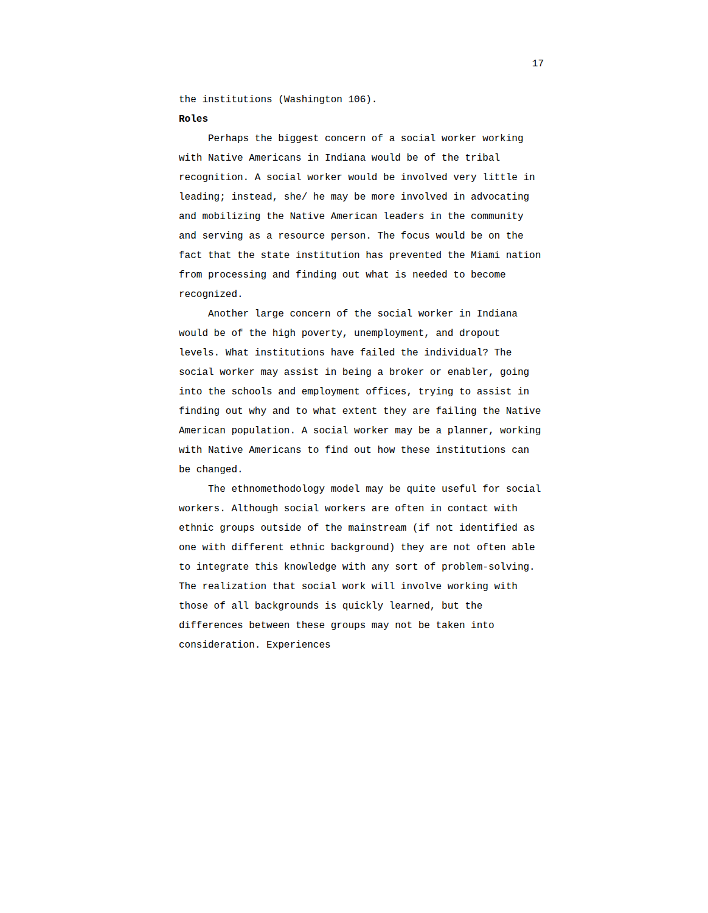17
the institutions (Washington 106).
Roles
Perhaps the biggest concern of a social worker working with Native Americans in Indiana would be of the tribal recognition. A social worker would be involved very little in leading; instead, she/ he may be more involved in advocating and mobilizing the Native American leaders in the community and serving as a resource person. The focus would be on the fact that the state institution has prevented the Miami nation from processing and finding out what is needed to become recognized.
Another large concern of the social worker in Indiana would be of the high poverty, unemployment, and dropout levels. What institutions have failed the individual? The social worker may assist in being a broker or enabler, going into the schools and employment offices, trying to assist in finding out why and to what extent they are failing the Native American population. A social worker may be a planner, working with Native Americans to find out how these institutions can be changed.
The ethnomethodology model may be quite useful for social workers. Although social workers are often in contact with ethnic groups outside of the mainstream (if not identified as one with different ethnic background) they are not often able to integrate this knowledge with any sort of problem-solving. The realization that social work will involve working with those of all backgrounds is quickly learned, but the differences between these groups may not be taken into consideration. Experiences